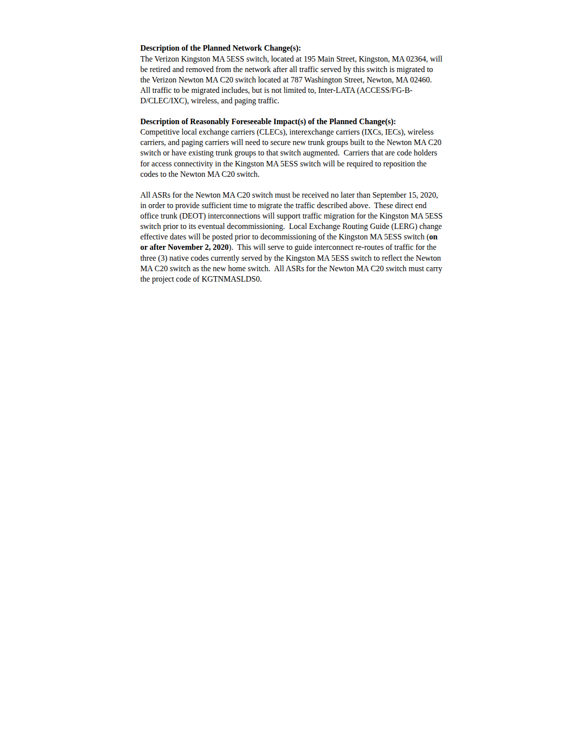Description of the Planned Network Change(s):
The Verizon Kingston MA 5ESS switch, located at 195 Main Street, Kingston, MA 02364, will be retired and removed from the network after all traffic served by this switch is migrated to the Verizon Newton MA C20 switch located at 787 Washington Street, Newton, MA 02460. All traffic to be migrated includes, but is not limited to, Inter-LATA (ACCESS/FG-B-D/CLEC/IXC), wireless, and paging traffic.
Description of Reasonably Foreseeable Impact(s) of the Planned Change(s):
Competitive local exchange carriers (CLECs), interexchange carriers (IXCs, IECs), wireless carriers, and paging carriers will need to secure new trunk groups built to the Newton MA C20 switch or have existing trunk groups to that switch augmented. Carriers that are code holders for access connectivity in the Kingston MA 5ESS switch will be required to reposition the codes to the Newton MA C20 switch.
All ASRs for the Newton MA C20 switch must be received no later than September 15, 2020, in order to provide sufficient time to migrate the traffic described above. These direct end office trunk (DEOT) interconnections will support traffic migration for the Kingston MA 5ESS switch prior to its eventual decommissioning. Local Exchange Routing Guide (LERG) change effective dates will be posted prior to decommissioning of the Kingston MA 5ESS switch (on or after November 2, 2020). This will serve to guide interconnect re-routes of traffic for the three (3) native codes currently served by the Kingston MA 5ESS switch to reflect the Newton MA C20 switch as the new home switch. All ASRs for the Newton MA C20 switch must carry the project code of KGTNMASLDS0.